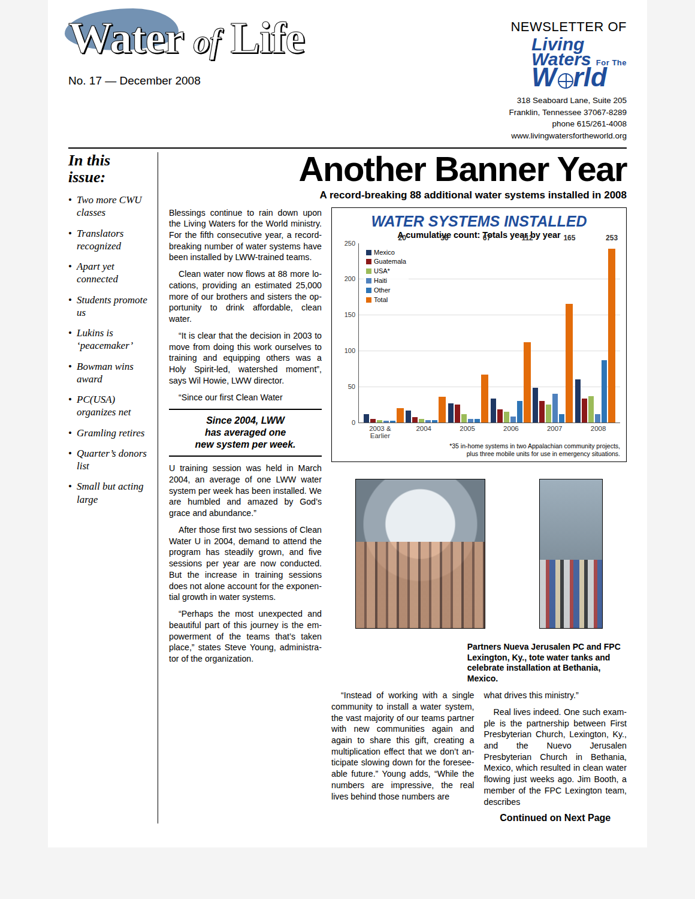Water of Life
No. 17 — December 2008
NEWSLETTER OF
Living
Waters For The
W rld
318 Seaboard Lane, Suite 205
Franklin, Tennessee 37067-8289
phone 615/261-4008
www.livingwatersfortheworld.org
In this
issue:
Two more CWU classes
Translators recognized
Apart yet connected
Students promote us
Lukins is ‘peacemaker’
Bowman wins award
PC(USA) organizes net
Gramling retires
Quarter’s donors list
Small but acting large
Another Banner Year
A record-breaking 88 additional water systems installed in 2008
Blessings continue to rain down upon the Living Waters for the World ministry. For the fifth consecutive year, a record-breaking number of water systems have been installed by LWW-trained teams.
Clean water now flows at 88 more locations, providing an estimated 25,000 more of our brothers and sisters the opportunity to drink affordable, clean water.
“It is clear that the decision in 2003 to move from doing this work ourselves to training and equipping others was a Holy Spirit-led, watershed moment”, says Wil Howie, LWW director.
“Since our first Clean Water
Since 2004, LWW
has averaged one
new system per week.
U training session was held in March 2004, an average of one LWW water system per week has been installed. We are humbled and amazed by God’s grace and abundance.”
After those first two sessions of Clean Water U in 2004, demand to attend the program has steadily grown, and five sessions per year are now conducted. But the increase in training sessions does not alone account for the exponential growth in water systems.
“Perhaps the most unexpected and beautiful part of this journey is the empowerment of the teams that’s taken place,” states Steve Young, administrator of the organization.
WATER SYSTEMS INSTALLED
A cumulative count: Totals year by year
250 200 150 100 50 0
Mexico
Guatemala
USA*
Haiti
Other
Total
20
36
67
112
165
253
2003 &
Earlier 2004 2005 2006 2007 2008
*35 in-home systems in two Appalachian community projects,
plus three mobile units for use in emergency situations.
Partners Nueva Jerusalen PC and FPC Lexington, Ky., tote water tanks and celebrate installation at Bethania, Mexico.
“Instead of working with a single community to install a water system, the vast majority of our teams partner with new communities again and again to share this gift, creating a multiplication effect that we don’t anticipate slowing down for the foreseeable future.” Young adds, “While the numbers are impressive, the real lives behind those numbers are
what drives this ministry.”
Real lives indeed. One such example is the partnership between First Presbyterian Church, Lexington, Ky., and the Nuevo Jerusalen Presbyterian Church in Bethania, Mexico, which resulted in clean water flowing just weeks ago. Jim Booth, a member of the FPC Lexington team, describes
Continued on Next Page